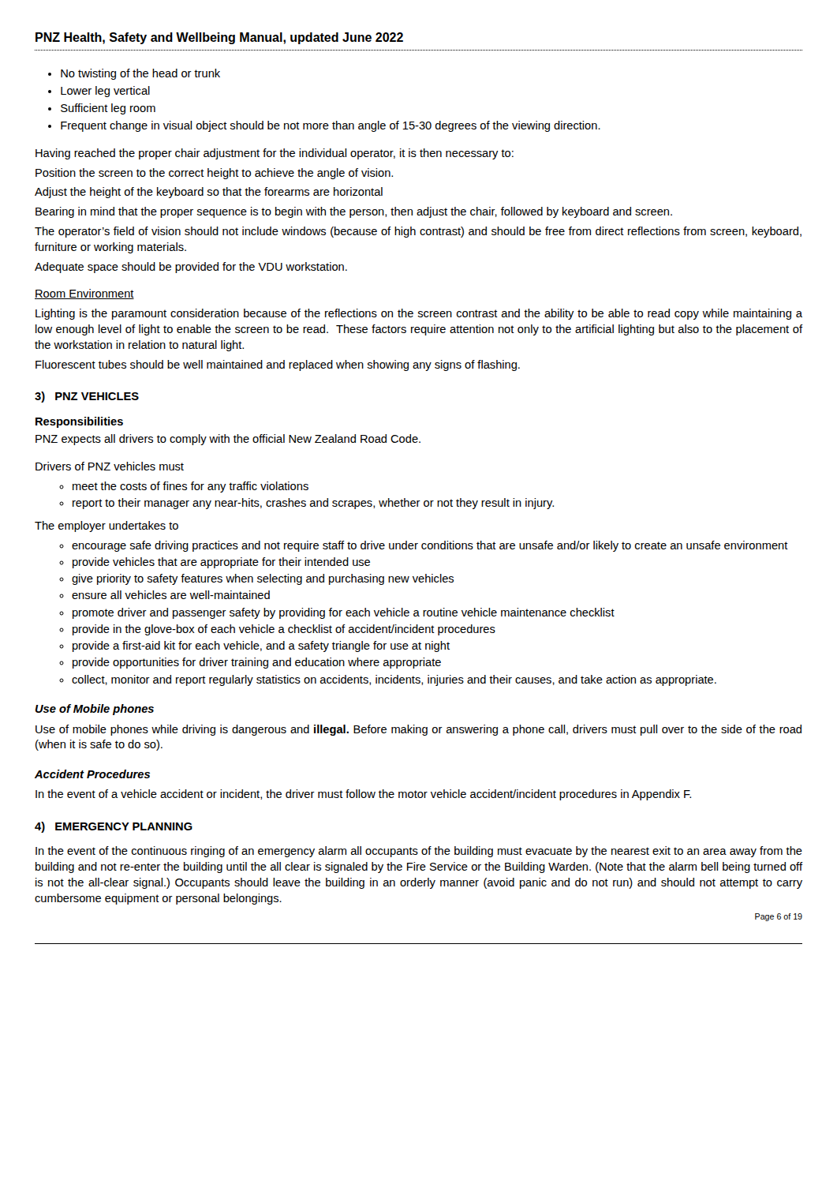PNZ Health, Safety and Wellbeing Manual, updated June 2022
No twisting of the head or trunk
Lower leg vertical
Sufficient leg room
Frequent change in visual object should be not more than angle of 15-30 degrees of the viewing direction.
Having reached the proper chair adjustment for the individual operator, it is then necessary to:
Position the screen to the correct height to achieve the angle of vision.
Adjust the height of the keyboard so that the forearms are horizontal
Bearing in mind that the proper sequence is to begin with the person, then adjust the chair, followed by keyboard and screen.
The operator’s field of vision should not include windows (because of high contrast) and should be free from direct reflections from screen, keyboard, furniture or working materials.
Adequate space should be provided for the VDU workstation.
Room Environment
Lighting is the paramount consideration because of the reflections on the screen contrast and the ability to be able to read copy while maintaining a low enough level of light to enable the screen to be read. These factors require attention not only to the artificial lighting but also to the placement of the workstation in relation to natural light.
Fluorescent tubes should be well maintained and replaced when showing any signs of flashing.
3) PNZ VEHICLES
Responsibilities
PNZ expects all drivers to comply with the official New Zealand Road Code.
Drivers of PNZ vehicles must
meet the costs of fines for any traffic violations
report to their manager any near-hits, crashes and scrapes, whether or not they result in injury.
The employer undertakes to
encourage safe driving practices and not require staff to drive under conditions that are unsafe and/or likely to create an unsafe environment
provide vehicles that are appropriate for their intended use
give priority to safety features when selecting and purchasing new vehicles
ensure all vehicles are well-maintained
promote driver and passenger safety by providing for each vehicle a routine vehicle maintenance checklist
provide in the glove-box of each vehicle a checklist of accident/incident procedures
provide a first-aid kit for each vehicle, and a safety triangle for use at night
provide opportunities for driver training and education where appropriate
collect, monitor and report regularly statistics on accidents, incidents, injuries and their causes, and take action as appropriate.
Use of Mobile phones
Use of mobile phones while driving is dangerous and illegal. Before making or answering a phone call, drivers must pull over to the side of the road (when it is safe to do so).
Accident Procedures
In the event of a vehicle accident or incident, the driver must follow the motor vehicle accident/incident procedures in Appendix F.
4) EMERGENCY PLANNING
In the event of the continuous ringing of an emergency alarm all occupants of the building must evacuate by the nearest exit to an area away from the building and not re-enter the building until the all clear is signaled by the Fire Service or the Building Warden. (Note that the alarm bell being turned off is not the all-clear signal.) Occupants should leave the building in an orderly manner (avoid panic and do not run) and should not attempt to carry cumbersome equipment or personal belongings.
Page 6 of 19